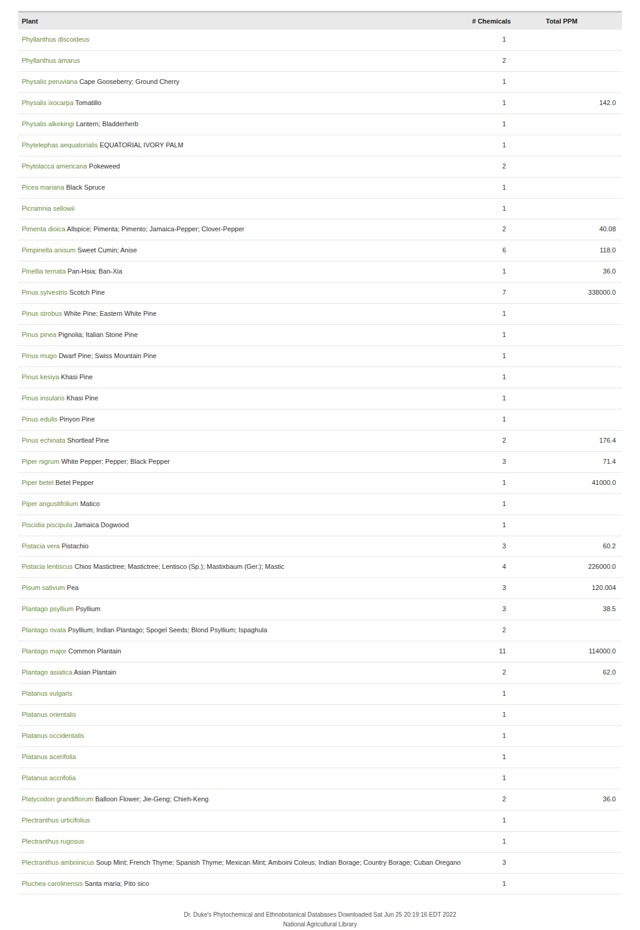| Plant | # Chemicals | Total PPM |
| --- | --- | --- |
| Phyllanthus discoideus | 1 | |
| Phyllanthus amarus | 2 | |
| Physalis peruviana Cape Gooseberry; Ground Cherry | 1 | |
| Physalis ixocarpa Tomatillo | 1 | 142.0 |
| Physalis alkekingi Lantern; Bladderherb | 1 | |
| Phytelephas aequatorialis EQUATORIAL IVORY PALM | 1 | |
| Phytolacca americana Pokeweed | 2 | |
| Picea mariana Black Spruce | 1 | |
| Picramnia sellowii | 1 | |
| Pimenta dioica Allspice; Pimenta; Pimento; Jamaica-Pepper; Clover-Pepper | 2 | 40.08 |
| Pimpinella anisum Sweet Cumin; Anise | 6 | 118.0 |
| Pinellia ternata Pan-Hsia; Ban-Xia | 1 | 36.0 |
| Pinus sylvestris Scotch Pine | 7 | 338000.0 |
| Pinus strobus White Pine; Eastern White Pine | 1 | |
| Pinus pinea Pignolia; Italian Stone Pine | 1 | |
| Pinus mugo Dwarf Pine; Swiss Mountain Pine | 1 | |
| Pinus kesiya Khasi Pine | 1 | |
| Pinus insularis Khasi Pine | 1 | |
| Pinus edulis Pinyon Pine | 1 | |
| Pinus echinata Shortleaf Pine | 2 | 176.4 |
| Piper nigrum White Pepper; Pepper; Black Pepper | 3 | 71.4 |
| Piper betel Betel Pepper | 1 | 41000.0 |
| Piper angustifolium Matico | 1 | |
| Piscidia piscipula Jamaica Dogwood | 1 | |
| Pistacia vera Pistachio | 3 | 60.2 |
| Pistacia lentiscus Chios Mastictree; Mastictree; Lentisco (Sp.); Mastixbaum (Ger.); Mastic | 4 | 226000.0 |
| Pisum sativum Pea | 3 | 120.004 |
| Plantago psyllium Psyllium | 3 | 38.5 |
| Plantago ovata Psyllium; Indian Plantago; Spogel Seeds; Blond Psyllium; Ispaghula | 2 | |
| Plantago major Common Plantain | 11 | 114000.0 |
| Plantago asiatica Asian Plantain | 2 | 62.0 |
| Platanus vulgaris | 1 | |
| Platanus orientalis | 1 | |
| Platanus occidentalis | 1 | |
| Platanus acerifolia | 1 | |
| Platanus accrifolia | 1 | |
| Platycodon grandiflorum Balloon Flower; Jie-Geng; Chieh-Keng | 2 | 36.0 |
| Plectranthus urticifolius | 1 | |
| Plectranthus rugosus | 1 | |
| Plectranthus amboinicus Soup Mint; French Thyme; Spanish Thyme; Mexican Mint; Amboini Coleus; Indian Borage; Country Borage; Cuban Oregano | 3 | |
| Pluchea carolinensis Santa maria; Pito sico | 1 | |
| Dr. Duke's Phytochemical and Ethnobotanical Databases Downloaded Sat Jun 25 20:19:16 EDT 2022 National Agricultural Library |